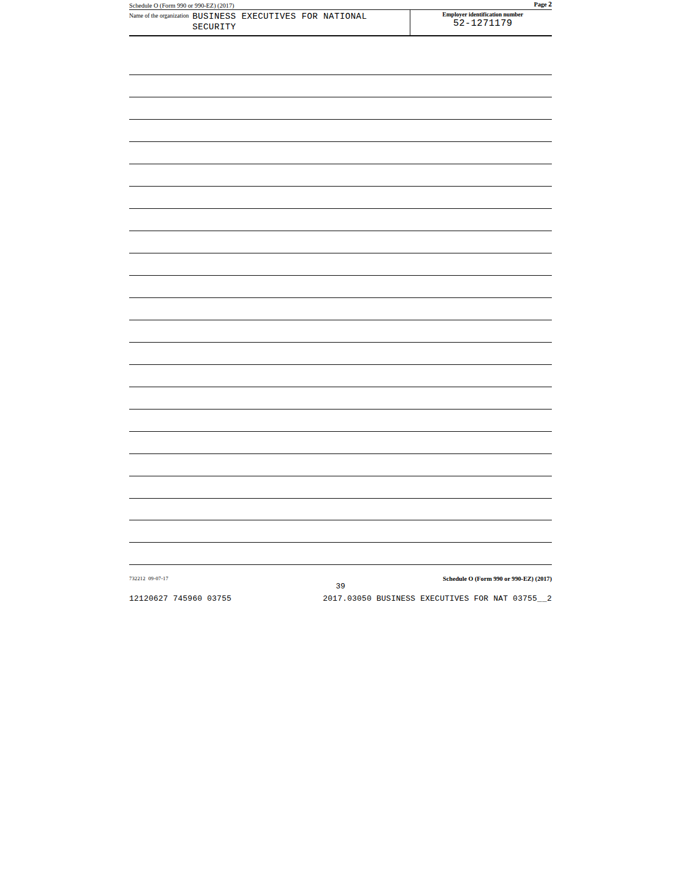Schedule O (Form 990 or 990-EZ) (2017)
Page 2
Name of the organization
BUSINESS EXECUTIVES FOR NATIONAL
SECURITY
Employer identification number 52-1271179
732212 09-07-17
Schedule O (Form 990 or 990-EZ) (2017)
39
12120627 745960 03755 2017.03050 BUSINESS EXECUTIVES FOR NAT 03755__2